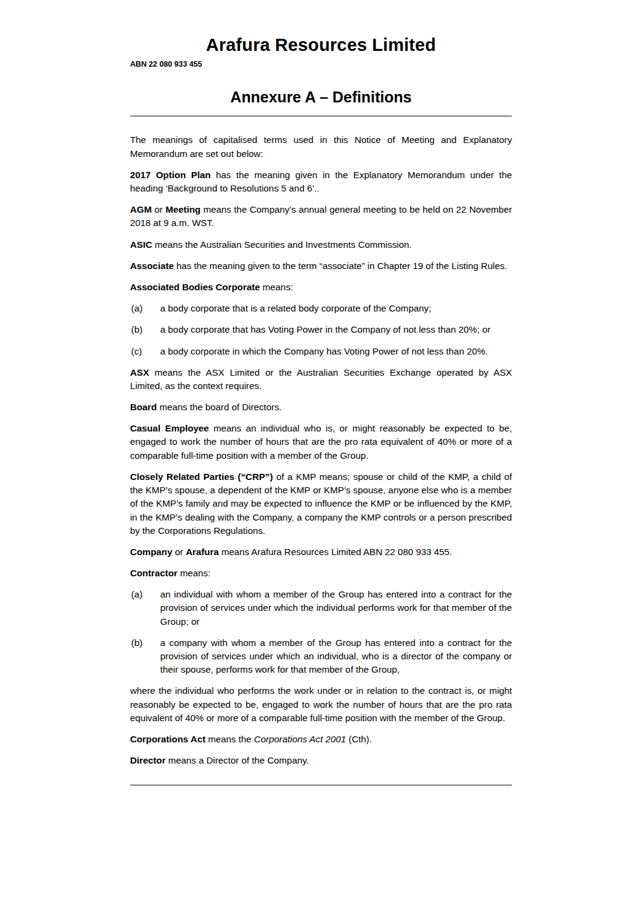Arafura Resources Limited
ABN 22 080 933 455
Annexure A – Definitions
The meanings of capitalised terms used in this Notice of Meeting and Explanatory Memorandum are set out below:
2017 Option Plan has the meaning given in the Explanatory Memorandum under the heading ‘Background to Resolutions 5 and 6’..
AGM or Meeting means the Company’s annual general meeting to be held on 22 November 2018 at 9 a.m. WST.
ASIC means the Australian Securities and Investments Commission.
Associate has the meaning given to the term “associate” in Chapter 19 of the Listing Rules.
Associated Bodies Corporate means:
(a) a body corporate that is a related body corporate of the Company;
(b) a body corporate that has Voting Power in the Company of not less than 20%; or
(c) a body corporate in which the Company has Voting Power of not less than 20%.
ASX means the ASX Limited or the Australian Securities Exchange operated by ASX Limited, as the context requires.
Board means the board of Directors.
Casual Employee means an individual who is, or might reasonably be expected to be, engaged to work the number of hours that are the pro rata equivalent of 40% or more of a comparable full-time position with a member of the Group.
Closely Related Parties (“CRP”) of a KMP means; spouse or child of the KMP, a child of the KMP’s spouse, a dependent of the KMP or KMP’s spouse, anyone else who is a member of the KMP’s family and may be expected to influence the KMP or be influenced by the KMP, in the KMP’s dealing with the Company, a company the KMP controls or a person prescribed by the Corporations Regulations.
Company or Arafura means Arafura Resources Limited ABN 22 080 933 455.
Contractor means:
(a) an individual with whom a member of the Group has entered into a contract for the provision of services under which the individual performs work for that member of the Group; or
(b) a company with whom a member of the Group has entered into a contract for the provision of services under which an individual, who is a director of the company or their spouse, performs work for that member of the Group,
where the individual who performs the work under or in relation to the contract is, or might reasonably be expected to be, engaged to work the number of hours that are the pro rata equivalent of 40% or more of a comparable full-time position with the member of the Group.
Corporations Act means the Corporations Act 2001 (Cth).
Director means a Director of the Company.